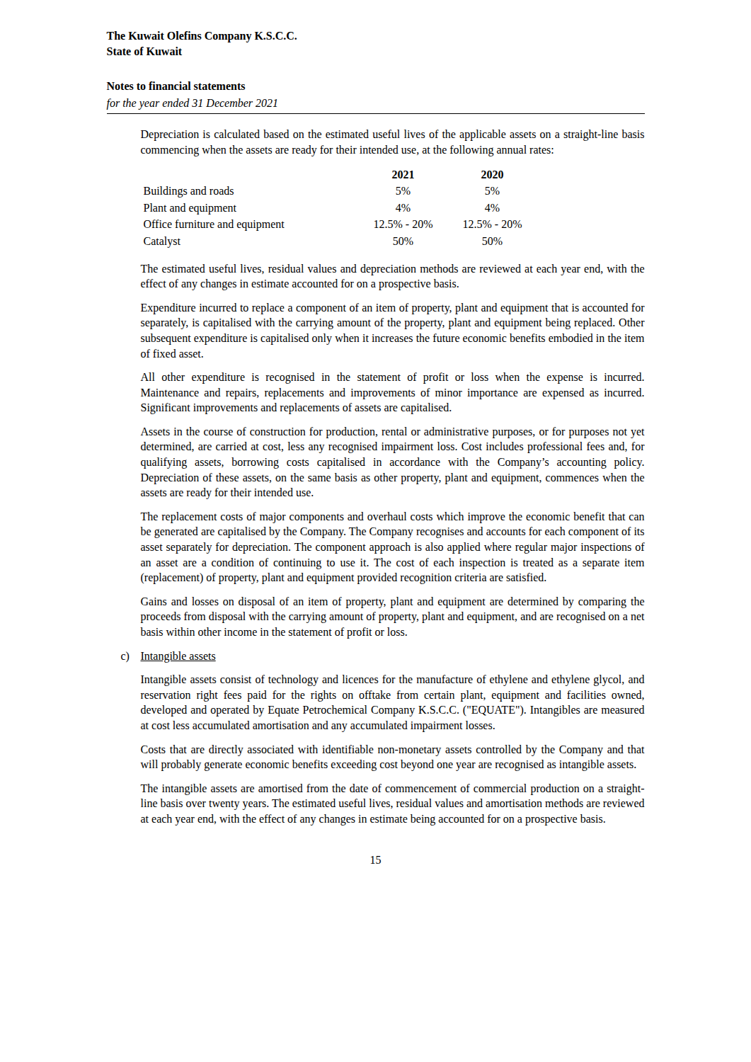The Kuwait Olefins Company K.S.C.C.
State of Kuwait
Notes to financial statements
for the year ended 31 December 2021
Depreciation is calculated based on the estimated useful lives of the applicable assets on a straight-line basis commencing when the assets are ready for their intended use, at the following annual rates:
| | 2021 | 2020 |
| --- | --- | --- |
| Buildings and roads | 5% | 5% |
| Plant and equipment | 4% | 4% |
| Office furniture and equipment | 12.5% - 20% | 12.5% - 20% |
| Catalyst | 50% | 50% |
The estimated useful lives, residual values and depreciation methods are reviewed at each year end, with the effect of any changes in estimate accounted for on a prospective basis.
Expenditure incurred to replace a component of an item of property, plant and equipment that is accounted for separately, is capitalised with the carrying amount of the property, plant and equipment being replaced. Other subsequent expenditure is capitalised only when it increases the future economic benefits embodied in the item of fixed asset.
All other expenditure is recognised in the statement of profit or loss when the expense is incurred. Maintenance and repairs, replacements and improvements of minor importance are expensed as incurred. Significant improvements and replacements of assets are capitalised.
Assets in the course of construction for production, rental or administrative purposes, or for purposes not yet determined, are carried at cost, less any recognised impairment loss. Cost includes professional fees and, for qualifying assets, borrowing costs capitalised in accordance with the Company’s accounting policy. Depreciation of these assets, on the same basis as other property, plant and equipment, commences when the assets are ready for their intended use.
The replacement costs of major components and overhaul costs which improve the economic benefit that can be generated are capitalised by the Company. The Company recognises and accounts for each component of its asset separately for depreciation. The component approach is also applied where regular major inspections of an asset are a condition of continuing to use it. The cost of each inspection is treated as a separate item (replacement) of property, plant and equipment provided recognition criteria are satisfied.
Gains and losses on disposal of an item of property, plant and equipment are determined by comparing the proceeds from disposal with the carrying amount of property, plant and equipment, and are recognised on a net basis within other income in the statement of profit or loss.
c) Intangible assets
Intangible assets consist of technology and licences for the manufacture of ethylene and ethylene glycol, and reservation right fees paid for the rights on offtake from certain plant, equipment and facilities owned, developed and operated by Equate Petrochemical Company K.S.C.C. ("EQUATE"). Intangibles are measured at cost less accumulated amortisation and any accumulated impairment losses.
Costs that are directly associated with identifiable non-monetary assets controlled by the Company and that will probably generate economic benefits exceeding cost beyond one year are recognised as intangible assets.
The intangible assets are amortised from the date of commencement of commercial production on a straight-line basis over twenty years. The estimated useful lives, residual values and amortisation methods are reviewed at each year end, with the effect of any changes in estimate being accounted for on a prospective basis.
15